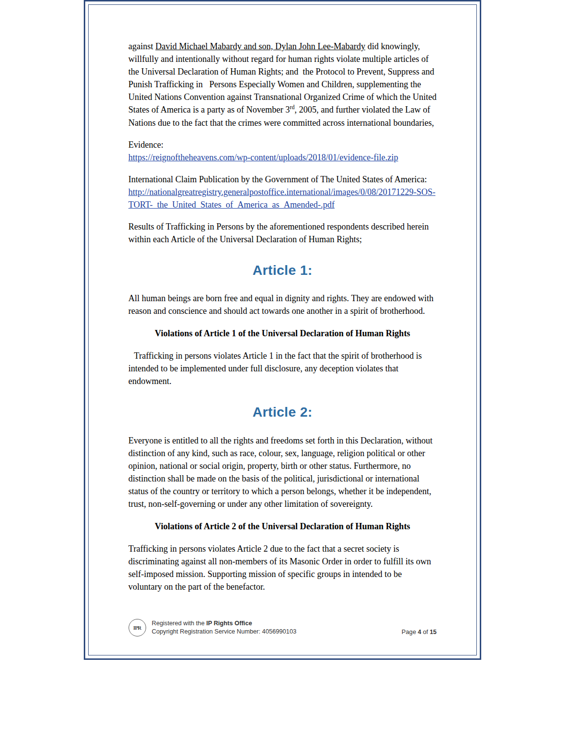against David Michael Mabardy and son, Dylan John Lee-Mabardy did knowingly, willfully and intentionally without regard for human rights violate multiple articles of the Universal Declaration of Human Rights; and the Protocol to Prevent, Suppress and Punish Trafficking in Persons Especially Women and Children, supplementing the United Nations Convention against Transnational Organized Crime of which the United States of America is a party as of November 3rd, 2005, and further violated the Law of Nations due to the fact that the crimes were committed across international boundaries,
Evidence: https://reignoftheheavens.com/wp-content/uploads/2018/01/evidence-file.zip
International Claim Publication by the Government of The United States of America: http://nationalgreatregistry.generalpostoffice.international/images/0/08/20171229-SOS-TORT-_the_United_States_of_America_as_Amended-.pdf
Results of Trafficking in Persons by the aforementioned respondents described herein within each Article of the Universal Declaration of Human Rights;
Article 1:
All human beings are born free and equal in dignity and rights. They are endowed with reason and conscience and should act towards one another in a spirit of brotherhood.
Violations of Article 1 of the Universal Declaration of Human Rights
Trafficking in persons violates Article 1 in the fact that the spirit of brotherhood is intended to be implemented under full disclosure, any deception violates that endowment.
Article 2:
Everyone is entitled to all the rights and freedoms set forth in this Declaration, without distinction of any kind, such as race, colour, sex, language, religion political or other opinion, national or social origin, property, birth or other status. Furthermore, no distinction shall be made on the basis of the political, jurisdictional or international status of the country or territory to which a person belongs, whether it be independent, trust, non-self-governing or under any other limitation of sovereignty.
Violations of Article 2 of the Universal Declaration of Human Rights
Trafficking in persons violates Article 2 due to the fact that a secret society is discriminating against all non-members of its Masonic Order in order to fulfill its own self-imposed mission. Supporting mission of specific groups in intended to be voluntary on the part of the benefactor.
IPR
Registered with the IP Rights Office
Copyright Registration Service Number: 4056990103
Page 4 of 15